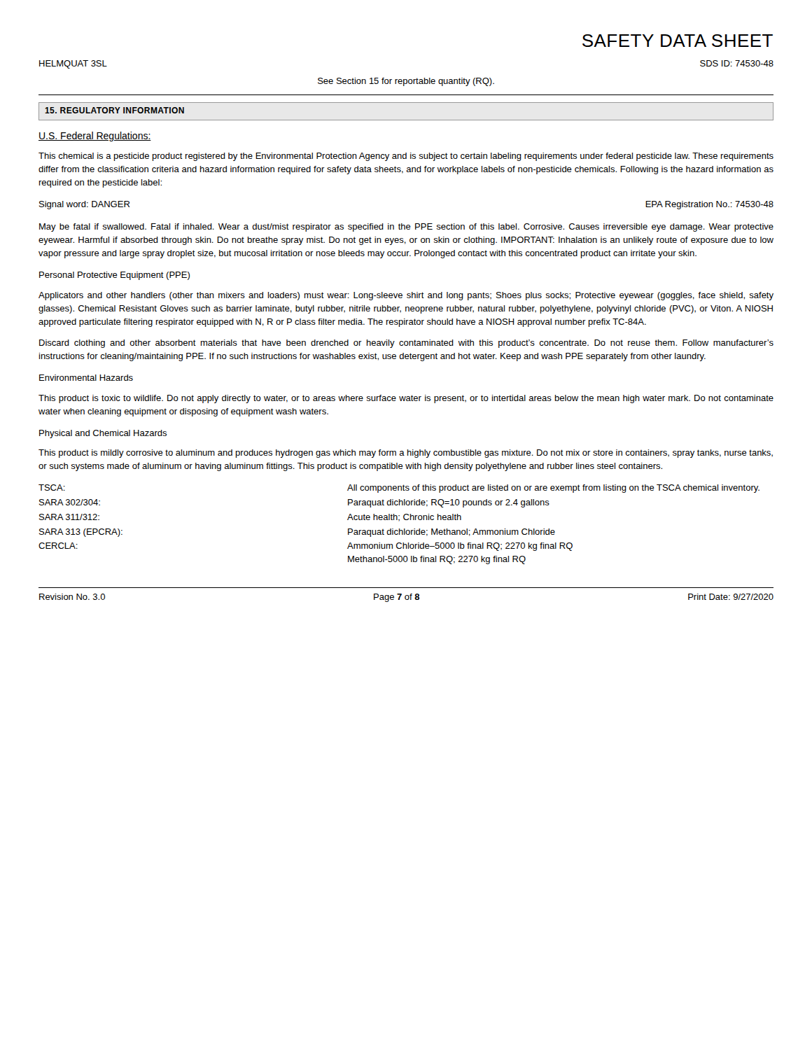SAFETY DATA SHEET
HELMQUAT 3SL SDS ID: 74530-48
See Section 15 for reportable quantity (RQ).
15. REGULATORY INFORMATION
U.S. Federal Regulations:
This chemical is a pesticide product registered by the Environmental Protection Agency and is subject to certain labeling requirements under federal pesticide law. These requirements differ from the classification criteria and hazard information required for safety data sheets, and for workplace labels of non-pesticide chemicals. Following is the hazard information as required on the pesticide label:
Signal word: DANGER EPA Registration No.: 74530-48
May be fatal if swallowed. Fatal if inhaled. Wear a dust/mist respirator as specified in the PPE section of this label. Corrosive. Causes irreversible eye damage. Wear protective eyewear. Harmful if absorbed through skin. Do not breathe spray mist. Do not get in eyes, or on skin or clothing. IMPORTANT: Inhalation is an unlikely route of exposure due to low vapor pressure and large spray droplet size, but mucosal irritation or nose bleeds may occur. Prolonged contact with this concentrated product can irritate your skin.
Personal Protective Equipment (PPE)
Applicators and other handlers (other than mixers and loaders) must wear: Long-sleeve shirt and long pants; Shoes plus socks; Protective eyewear (goggles, face shield, safety glasses). Chemical Resistant Gloves such as barrier laminate, butyl rubber, nitrile rubber, neoprene rubber, natural rubber, polyethylene, polyvinyl chloride (PVC), or Viton. A NIOSH approved particulate filtering respirator equipped with N, R or P class filter media. The respirator should have a NIOSH approval number prefix TC-84A.
Discard clothing and other absorbent materials that have been drenched or heavily contaminated with this product’s concentrate. Do not reuse them. Follow manufacturer’s instructions for cleaning/maintaining PPE. If no such instructions for washables exist, use detergent and hot water. Keep and wash PPE separately from other laundry.
Environmental Hazards
This product is toxic to wildlife. Do not apply directly to water, or to areas where surface water is present, or to intertidal areas below the mean high water mark. Do not contaminate water when cleaning equipment or disposing of equipment wash waters.
Physical and Chemical Hazards
This product is mildly corrosive to aluminum and produces hydrogen gas which may form a highly combustible gas mixture. Do not mix or store in containers, spray tanks, nurse tanks, or such systems made of aluminum or having aluminum fittings. This product is compatible with high density polyethylene and rubber lines steel containers.
| TSCA: | All components of this product are listed on or are exempt from listing on the TSCA chemical inventory. |
| SARA 302/304: | Paraquat dichloride; RQ=10 pounds or 2.4 gallons |
| SARA 311/312: | Acute health; Chronic health |
| SARA 313 (EPCRA): | Paraquat dichloride; Methanol; Ammonium Chloride |
| CERCLA: | Ammonium Chloride–5000 lb final RQ; 2270 kg final RQ Methanol-5000 lb final RQ; 2270 kg final RQ |
Revision No. 3.0 Page 7 of 8 Print Date: 9/27/2020